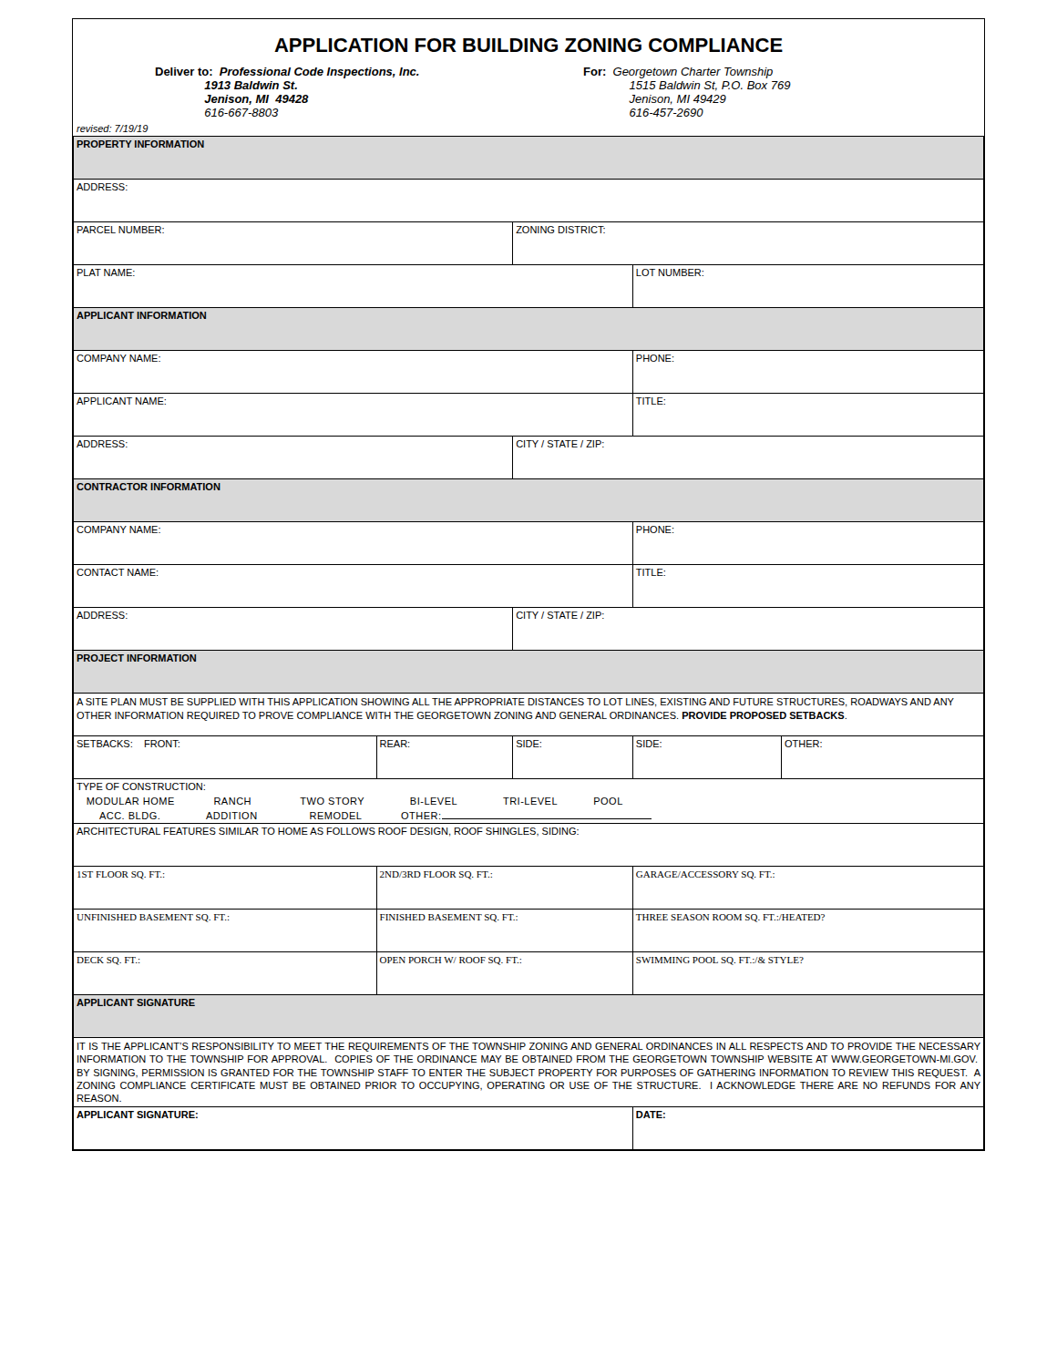APPLICATION FOR BUILDING ZONING COMPLIANCE
| Deliver to: Professional Code Inspections, Inc. | For: Georgetown Charter Township |
| 1913 Baldwin St. | 1515 Baldwin St, P.O. Box 769 |
| Jenison, MI 49428 | Jenison, MI 49429 |
| 616-667-8803 | 616-457-2690 |
revised: 7/19/19
| PROPERTY INFORMATION |
| ADDRESS: |
| PARCEL NUMBER: | ZONING DISTRICT: |
| PLAT NAME: | LOT NUMBER: |
| APPLICANT INFORMATION |
| COMPANY NAME: | PHONE: |
| APPLICANT NAME: | TITLE: |
| ADDRESS: | CITY / STATE / ZIP: |
| CONTRACTOR INFORMATION |
| COMPANY NAME: | PHONE: |
| CONTACT NAME: | TITLE: |
| ADDRESS: | CITY / STATE / ZIP: |
| PROJECT INFORMATION |
| A SITE PLAN MUST BE SUPPLIED WITH THIS APPLICATION SHOWING ALL THE APPROPRIATE DISTANCES TO LOT LINES, EXISTING AND FUTURE STRUCTURES, ROADWAYS AND ANY OTHER INFORMATION REQUIRED TO PROVE COMPLIANCE WITH THE GEORGETOWN ZONING AND GENERAL ORDINANCES. PROVIDE PROPOSED SETBACKS . |
| SETBACKS: FRONT: | REAR: | SIDE: | SIDE: | OTHER: |
| TYPE OF CONSTRUCTION: MODULAR HOME RANCH TWO STORY BI-LEVEL TRI-LEVEL POOL ACC. BLDG. ADDITION REMODEL OTHER: |
| ARCHITECTURAL FEATURES SIMILAR TO HOME AS FOLLOWS ROOF DESIGN, ROOF SHINGLES, SIDING: |
| 1ST FLOOR SQ. FT.: | 2ND/3RD FLOOR SQ. FT.: | GARAGE/ACCESSORY SQ. FT.: |
| UNFINISHED BASEMENT SQ. FT.: | FINISHED BASEMENT SQ. FT.: | THREE SEASON ROOM SQ. FT.:/HEATED? |
| DECK SQ. FT.: | OPEN PORCH W/ ROOF SQ. FT.: | SWIMMING POOL SQ. FT.:/& STYLE? |
| APPLICANT SIGNATURE |
| IT IS THE APPLICANT’S RESPONSIBILITY TO MEET THE REQUIREMENTS OF THE TOWNSHIP ZONING AND GENERAL ORDINANCES IN ALL RESPECTS AND TO PROVIDE THE NECESSARY INFORMATION TO THE TOWNSHIP FOR APPROVAL. COPIES OF THE ORDINANCE MAY BE OBTAINED FROM THE GEORGETOWN TOWNSHIP WEBSITE AT WWW.GEORGETOWN-MI.GOV. BY SIGNING, PERMISSION IS GRANTED FOR THE TOWNSHIP STAFF TO ENTER THE SUBJECT PROPERTY FOR PURPOSES OF GATHERING INFORMATION TO REVIEW THIS REQUEST. A ZONING COMPLIANCE CERTIFICATE MUST BE OBTAINED PRIOR TO OCCUPYING, OPERATING OR USE OF THE STRUCTURE. I ACKNOWLEDGE THERE ARE NO REFUNDS FOR ANY REASON. |
| APPLICANT SIGNATURE: | DATE: |